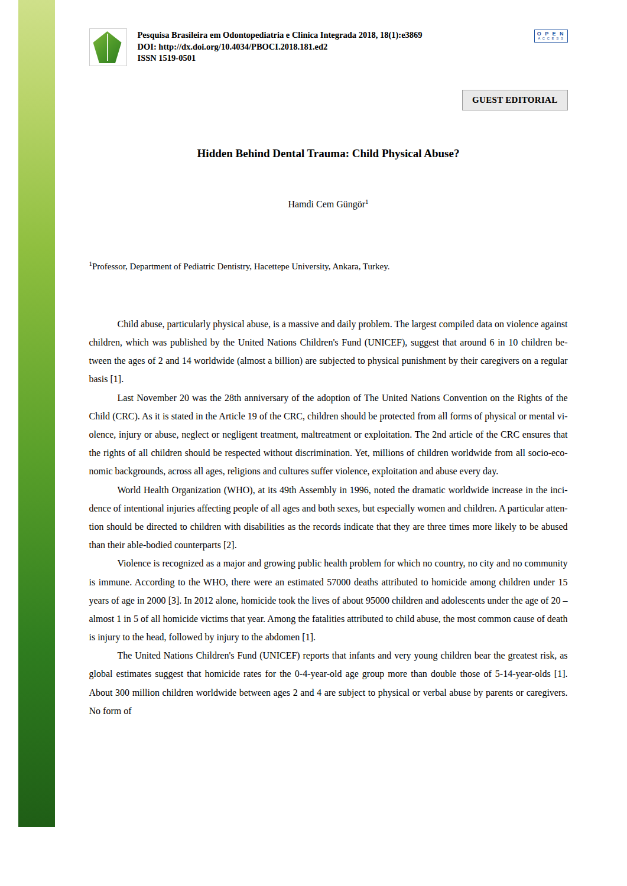Pesquisa Brasileira em Odontopediatria e Clinica Integrada 2018, 18(1):e3869
DOI: http://dx.doi.org/10.4034/PBOCI.2018.181.ed2
ISSN 1519-0501
O P E NA C C E S S
GUEST EDITORIAL
Hidden Behind Dental Trauma: Child Physical Abuse?
Hamdi Cem Güngör1
1Professor, Department of Pediatric Dentistry, Hacettepe University, Ankara, Turkey.
Child abuse, particularly physical abuse, is a massive and daily problem. The largest compiled data on violence against children, which was published by the United Nations Children's Fund (UNICEF), suggest that around 6 in 10 children between the ages of 2 and 14 worldwide (almost a billion) are subjected to physical punishment by their caregivers on a regular basis [1].
Last November 20 was the 28th anniversary of the adoption of The United Nations Convention on the Rights of the Child (CRC). As it is stated in the Article 19 of the CRC, children should be protected from all forms of physical or mental violence, injury or abuse, neglect or negligent treatment, maltreatment or exploitation. The 2nd article of the CRC ensures that the rights of all children should be respected without discrimination. Yet, millions of children worldwide from all socio-economic backgrounds, across all ages, religions and cultures suffer violence, exploitation and abuse every day.
World Health Organization (WHO), at its 49th Assembly in 1996, noted the dramatic worldwide increase in the incidence of intentional injuries affecting people of all ages and both sexes, but especially women and children. A particular attention should be directed to children with disabilities as the records indicate that they are three times more likely to be abused than their able-bodied counterparts [2].
Violence is recognized as a major and growing public health problem for which no country, no city and no community is immune. According to the WHO, there were an estimated 57000 deaths attributed to homicide among children under 15 years of age in 2000 [3]. In 2012 alone, homicide took the lives of about 95000 children and adolescents under the age of 20 – almost 1 in 5 of all homicide victims that year. Among the fatalities attributed to child abuse, the most common cause of death is injury to the head, followed by injury to the abdomen [1].
The United Nations Children's Fund (UNICEF) reports that infants and very young children bear the greatest risk, as global estimates suggest that homicide rates for the 0-4-year-old age group more than double those of 5-14-year-olds [1]. About 300 million children worldwide between ages 2 and 4 are subject to physical or verbal abuse by parents or caregivers. No form of